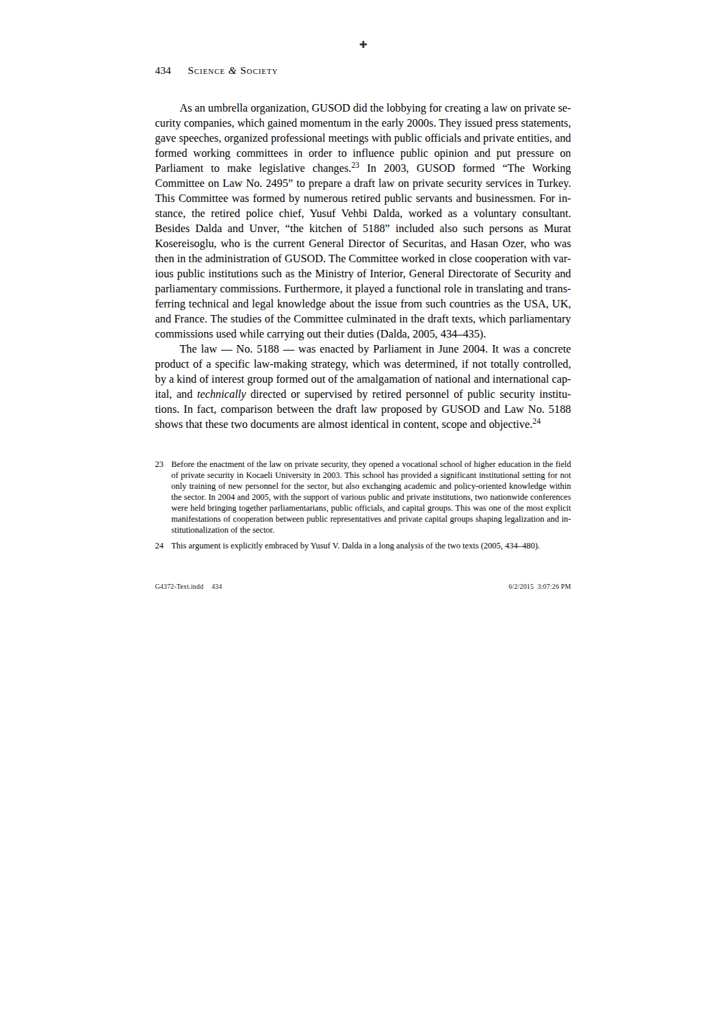✚
434 Science & Society
As an umbrella organization, GUSOD did the lobbying for creating a law on private security companies, which gained momentum in the early 2000s. They issued press statements, gave speeches, organized professional meetings with public officials and private entities, and formed working committees in order to influence public opinion and put pressure on Parliament to make legislative changes.23 In 2003, GUSOD formed “The Working Committee on Law No. 2495” to prepare a draft law on private security services in Turkey. This Committee was formed by numerous retired public servants and businessmen. For instance, the retired police chief, Yusuf Vehbi Dalda, worked as a voluntary consultant. Besides Dalda and Unver, “the kitchen of 5188” included also such persons as Murat Kosereisoglu, who is the current General Director of Securitas, and Hasan Ozer, who was then in the administration of GUSOD. The Committee worked in close cooperation with various public institutions such as the Ministry of Interior, General Directorate of Security and parliamentary commissions. Furthermore, it played a functional role in translating and transferring technical and legal knowledge about the issue from such countries as the USA, UK, and France. The studies of the Committee culminated in the draft texts, which parliamentary commissions used while carrying out their duties (Dalda, 2005, 434–435).
The law — No. 5188 — was enacted by Parliament in June 2004. It was a concrete product of a specific law-making strategy, which was determined, if not totally controlled, by a kind of interest group formed out of the amalgamation of national and international capital, and technically directed or supervised by retired personnel of public security institutions. In fact, comparison between the draft law proposed by GUSOD and Law No. 5188 shows that these two documents are almost identical in content, scope and objective.24
23 Before the enactment of the law on private security, they opened a vocational school of higher education in the field of private security in Kocaeli University in 2003. This school has provided a significant institutional setting for not only training of new personnel for the sector, but also exchanging academic and policy-oriented knowledge within the sector. In 2004 and 2005, with the support of various public and private institutions, two nationwide conferences were held bringing together parliamentarians, public officials, and capital groups. This was one of the most explicit manifestations of cooperation between public representatives and private capital groups shaping legalization and institutionalization of the sector.
24 This argument is explicitly embraced by Yusuf V. Dalda in a long analysis of the two texts (2005, 434–480).
G4372-Text.indd 434
6/2/2015 3:07:26 PM